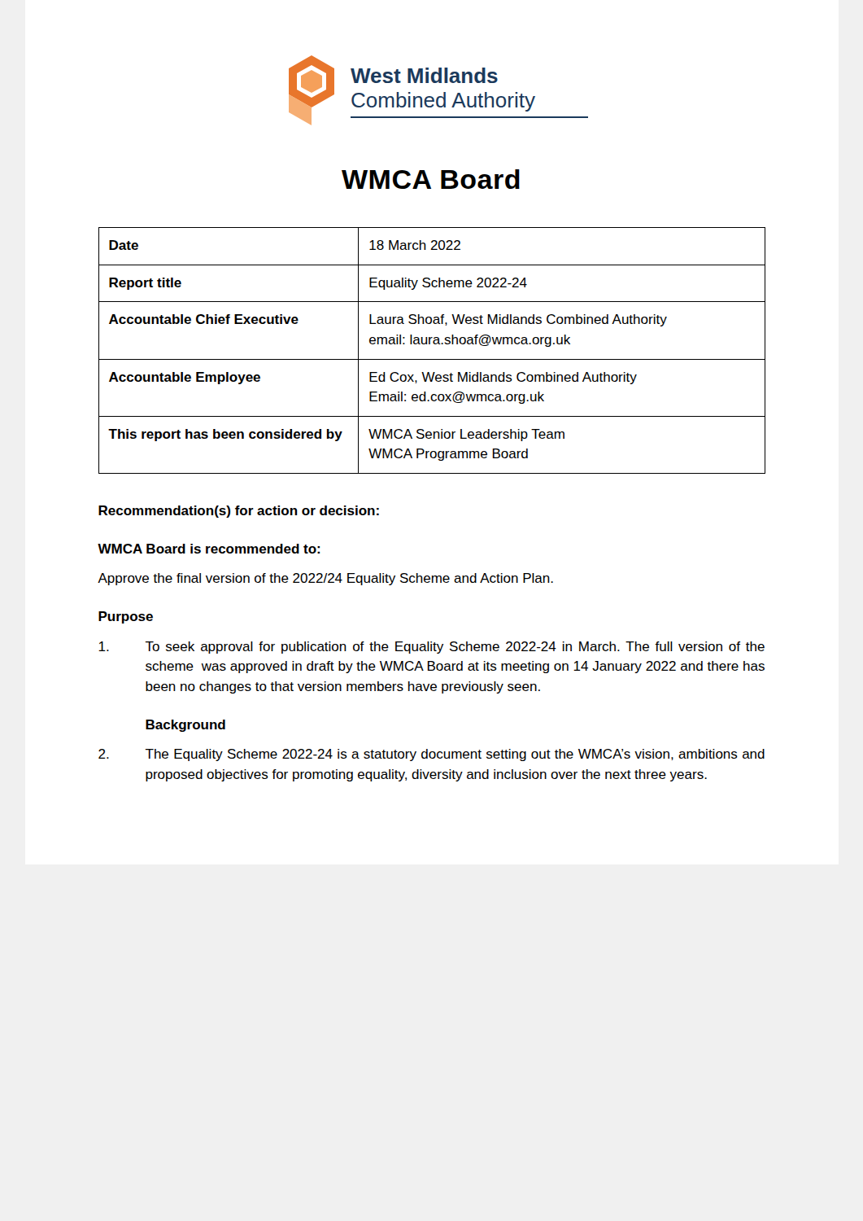West Midlands Combined Authority
WMCA Board
| Date | 18 March 2022 |
| Report title | Equality Scheme 2022-24 |
| Accountable Chief Executive | Laura Shoaf, West Midlands Combined Authority email: laura.shoaf@wmca.org.uk |
| Accountable Employee | Ed Cox, West Midlands Combined Authority Email: ed.cox@wmca.org.uk |
| This report has been considered by | WMCA Senior Leadership Team WMCA Programme Board |
Recommendation(s) for action or decision:
WMCA Board is recommended to:
Approve the final version of the 2022/24 Equality Scheme and Action Plan.
Purpose
1. To seek approval for publication of the Equality Scheme 2022-24 in March. The full version of the scheme was approved in draft by the WMCA Board at its meeting on 14 January 2022 and there has been no changes to that version members have previously seen.
Background
2. The Equality Scheme 2022-24 is a statutory document setting out the WMCA’s vision, ambitions and proposed objectives for promoting equality, diversity and inclusion over the next three years.